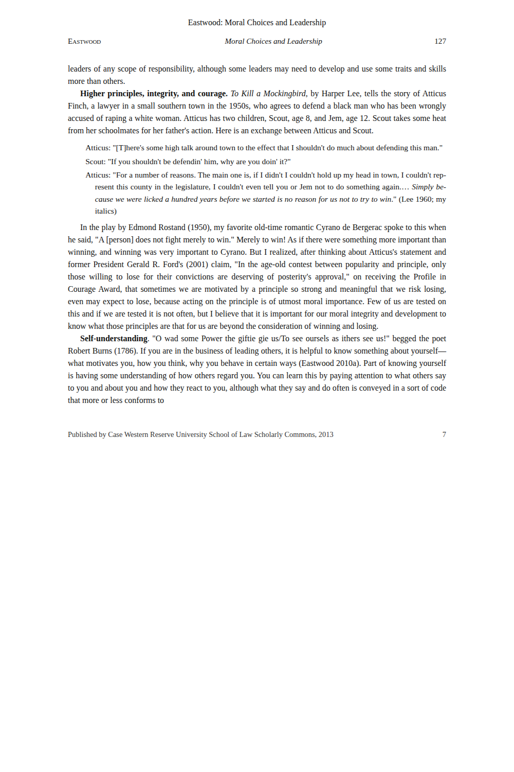Eastwood: Moral Choices and Leadership
Eastwood Moral Choices and Leadership 127
leaders of any scope of responsibility, although some leaders may need to develop and use some traits and skills more than others.
Higher principles, integrity, and courage. To Kill a Mockingbird, by Harper Lee, tells the story of Atticus Finch, a lawyer in a small southern town in the 1950s, who agrees to defend a black man who has been wrongly accused of raping a white woman. Atticus has two children, Scout, age 8, and Jem, age 12. Scout takes some heat from her schoolmates for her father's action. Here is an exchange between Atticus and Scout.
Atticus: "[T]here's some high talk around town to the effect that I shouldn't do much about defending this man."
Scout: "If you shouldn't be defendin' him, why are you doin' it?"
Atticus: "For a number of reasons. The main one is, if I didn't I couldn't hold up my head in town, I couldn't represent this county in the legislature, I couldn't even tell you or Jem not to do something again.… Simply because we were licked a hundred years before we started is no reason for us not to try to win." (Lee 1960; my italics)
In the play by Edmond Rostand (1950), my favorite old-time romantic Cyrano de Bergerac spoke to this when he said, "A [person] does not fight merely to win." Merely to win! As if there were something more important than winning, and winning was very important to Cyrano. But I realized, after thinking about Atticus's statement and former President Gerald R. Ford's (2001) claim, "In the age-old contest between popularity and principle, only those willing to lose for their convictions are deserving of posterity's approval," on receiving the Profile in Courage Award, that sometimes we are motivated by a principle so strong and meaningful that we risk losing, even may expect to lose, because acting on the principle is of utmost moral importance. Few of us are tested on this and if we are tested it is not often, but I believe that it is important for our moral integrity and development to know what those principles are that for us are beyond the consideration of winning and losing.
Self-understanding. "O wad some Power the giftie gie us/To see oursels as ithers see us!" begged the poet Robert Burns (1786). If you are in the business of leading others, it is helpful to know something about yourself—what motivates you, how you think, why you behave in certain ways (Eastwood 2010a). Part of knowing yourself is having some understanding of how others regard you. You can learn this by paying attention to what others say to you and about you and how they react to you, although what they say and do often is conveyed in a sort of code that more or less conforms to
Published by Case Western Reserve University School of Law Scholarly Commons, 2013 7